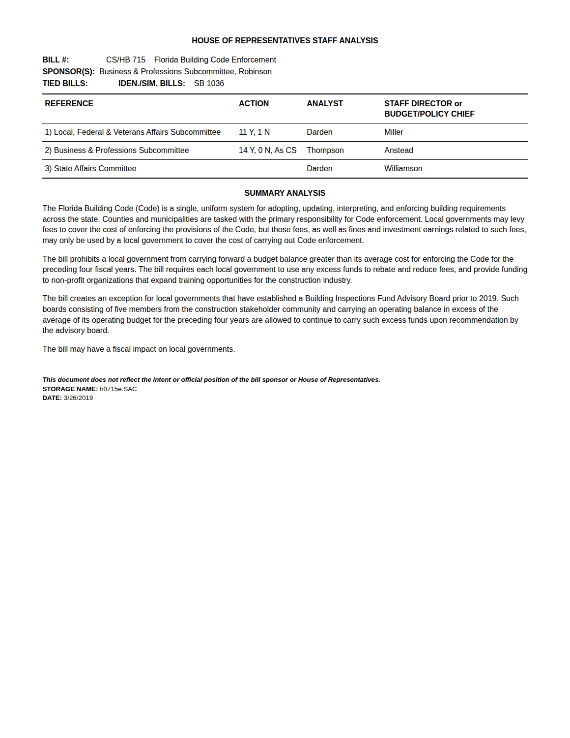HOUSE OF REPRESENTATIVES STAFF ANALYSIS
BILL #: CS/HB 715 Florida Building Code Enforcement
SPONSOR(S): Business & Professions Subcommittee, Robinson
TIED BILLS: IDEN./SIM. BILLS: SB 1036
| REFERENCE | ACTION | ANALYST | STAFF DIRECTOR or BUDGET/POLICY CHIEF |
| --- | --- | --- | --- |
| 1) Local, Federal & Veterans Affairs Subcommittee | 11 Y, 1 N | Darden | Miller |
| 2) Business & Professions Subcommittee | 14 Y, 0 N, As CS | Thompson | Anstead |
| 3) State Affairs Committee | | Darden | Williamson |
SUMMARY ANALYSIS
The Florida Building Code (Code) is a single, uniform system for adopting, updating, interpreting, and enforcing building requirements across the state. Counties and municipalities are tasked with the primary responsibility for Code enforcement. Local governments may levy fees to cover the cost of enforcing the provisions of the Code, but those fees, as well as fines and investment earnings related to such fees, may only be used by a local government to cover the cost of carrying out Code enforcement.
The bill prohibits a local government from carrying forward a budget balance greater than its average cost for enforcing the Code for the preceding four fiscal years. The bill requires each local government to use any excess funds to rebate and reduce fees, and provide funding to non-profit organizations that expand training opportunities for the construction industry.
The bill creates an exception for local governments that have established a Building Inspections Fund Advisory Board prior to 2019. Such boards consisting of five members from the construction stakeholder community and carrying an operating balance in excess of the average of its operating budget for the preceding four years are allowed to continue to carry such excess funds upon recommendation by the advisory board.
The bill may have a fiscal impact on local governments.
This document does not reflect the intent or official position of the bill sponsor or House of Representatives.
STORAGE NAME: h0715e.SAC
DATE: 3/26/2019